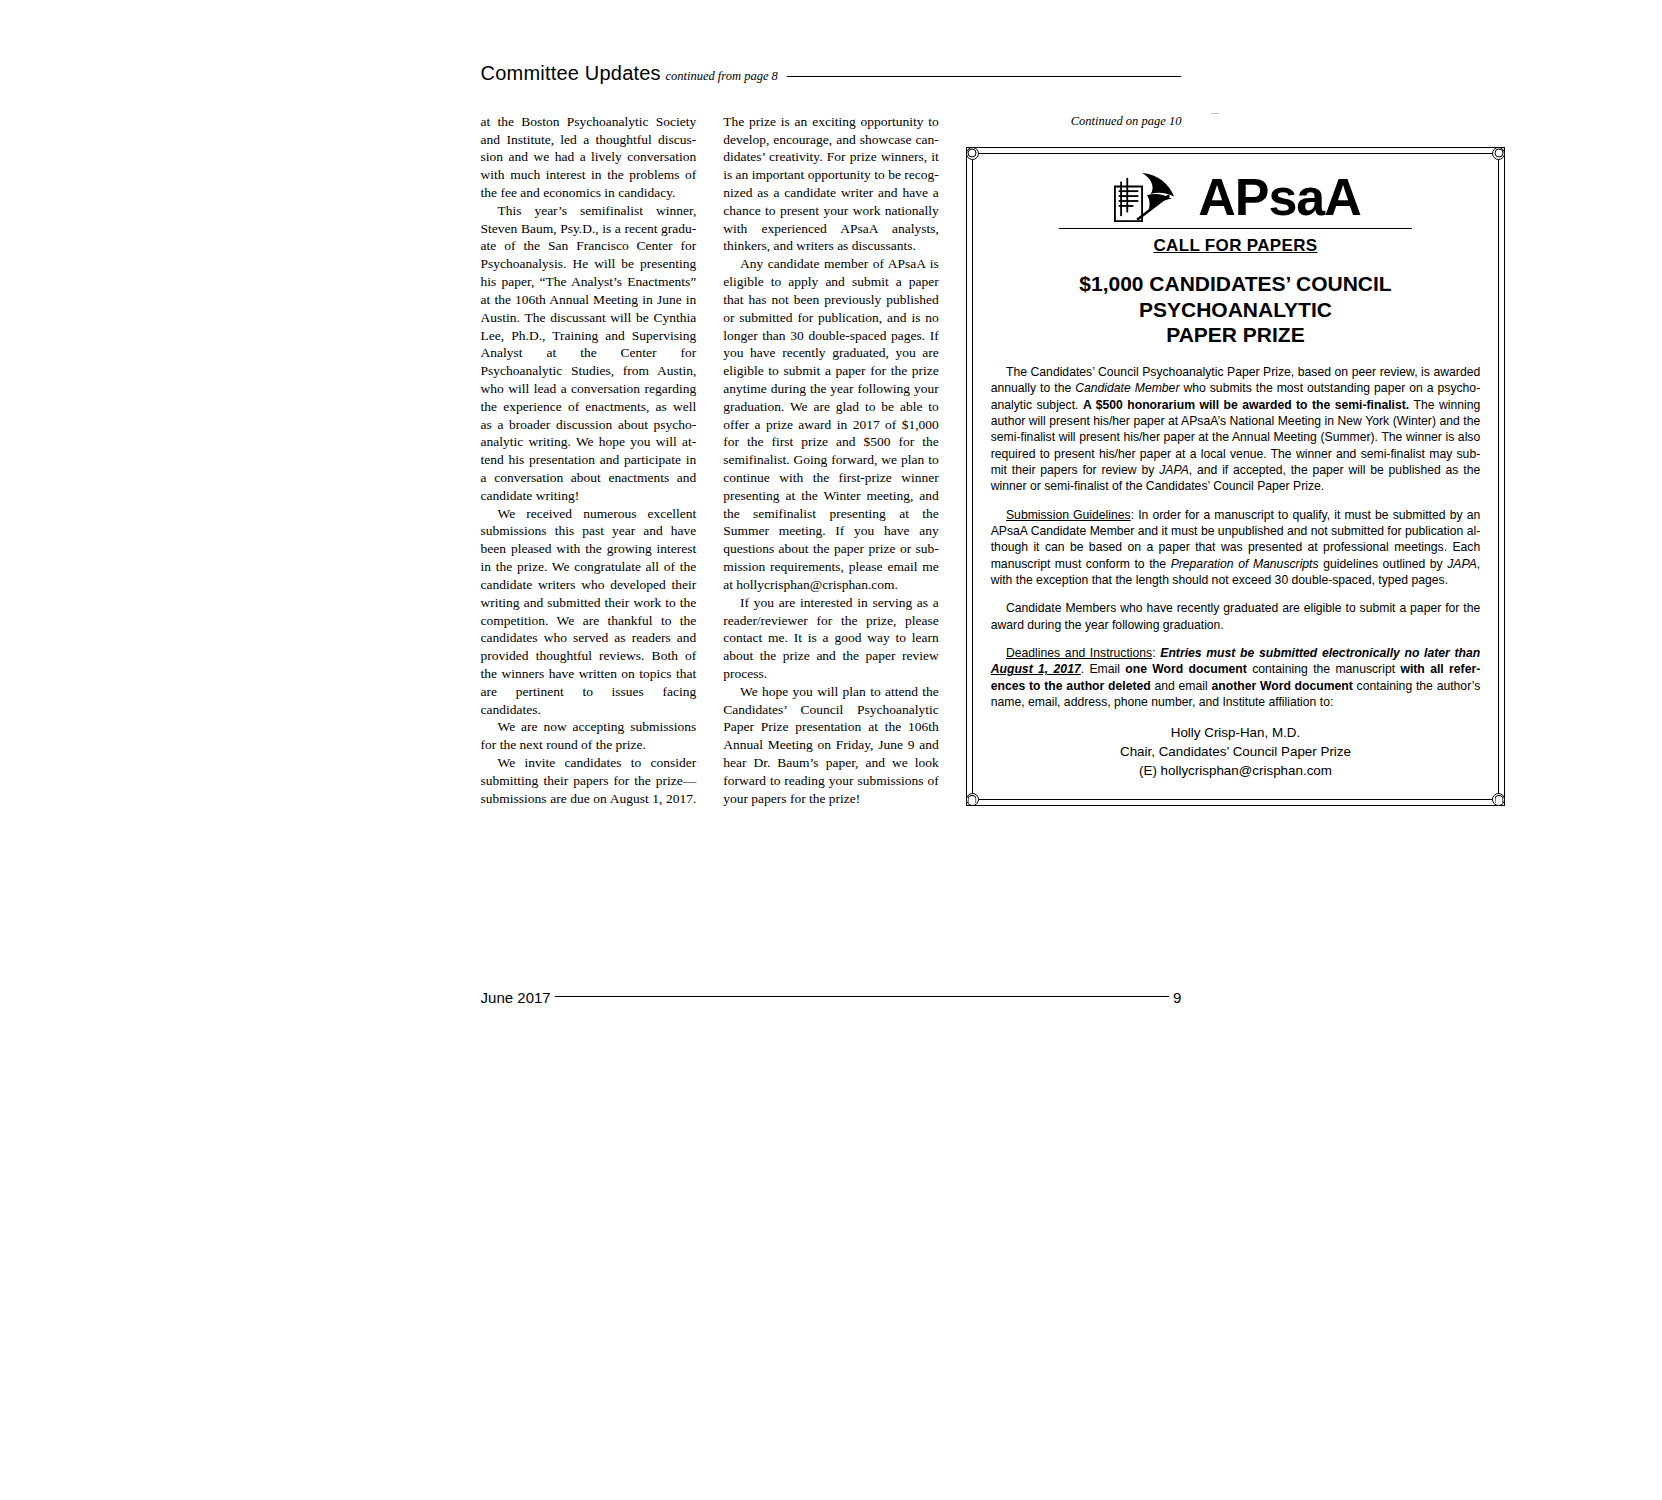Committee Updates
continued from page 8
at the Boston Psychoanalytic Society and Institute, led a thoughtful discussion and we had a lively conversation with much interest in the problems of the fee and economics in candidacy.
This year’s semifinalist winner, Steven Baum, Psy.D., is a recent graduate of the San Francisco Center for Psychoanalysis. He will be presenting his paper, “The Analyst’s Enactments” at the 106th Annual Meeting in June in Austin. The discussant will be Cynthia Lee, Ph.D., Training and Supervising Analyst at the Center for Psychoanalytic Studies, from Austin, who will lead a conversation regarding the experience of enactments, as well as a broader discussion about psychoanalytic writing. We hope you will attend his presentation and participate in a conversation about enactments and candidate writing!
We received numerous excellent submissions this past year and have been pleased with the growing interest in the prize. We congratulate all of the candidate writers who developed their writing and submitted their work to the competition. We are thankful to the candidates who served as readers and provided thoughtful reviews. Both of the winners have written on topics that are pertinent to issues facing candidates.
We are now accepting submissions for the next round of the prize.
We invite candidates to consider submitting their papers for the prize—submissions are due on August 1, 2017. The prize is an exciting opportunity to develop, encourage, and showcase candidates’ creativity. For prize winners, it is an important opportunity to be recognized as a candidate writer and have a chance to present your work nationally with experienced APsaA analysts, thinkers, and writers as discussants.
Any candidate member of APsaA is eligible to apply and submit a paper that has not been previously published or submitted for publication, and is no longer than 30 double-spaced pages. If you have recently graduated, you are eligible to submit a paper for the prize anytime during the year following your graduation. We are glad to be able to offer a prize award in 2017 of $1,000 for the first prize and $500 for the semifinalist. Going forward, we plan to continue with the first-prize winner presenting at the Winter meeting, and the semifinalist presenting at the Summer meeting. If you have any questions about the paper prize or submission requirements, please email me at hollycrisphan@crisphan.com.
If you are interested in serving as a reader/reviewer for the prize, please contact me. It is a good way to learn about the prize and the paper review process.
We hope you will plan to attend the Candidates’ Council Psychoanalytic Paper Prize presentation at the 106th Annual Meeting on Friday, June 9 and hear Dr. Baum’s paper, and we look forward to reading your submissions of your papers for the prize!
Continued on page 10
APsa A
CALL FOR PAPERS
$1,000 CANDIDATES’ COUNCIL
PSYCHOANALYTIC
PAPER PRIZE
The Candidates’ Council Psychoanalytic Paper Prize, based on peer review, is awarded annually to the Candidate Member who submits the most outstanding paper on a psychoanalytic subject. A $500 honorarium will be awarded to the semi-finalist. The winning author will present his/her paper at APsaA’s National Meeting in New York (Winter) and the semi-finalist will present his/her paper at the Annual Meeting (Summer). The winner is also required to present his/her paper at a local venue. The winner and semi-finalist may submit their papers for review by JAPA, and if accepted, the paper will be published as the winner or semi-finalist of the Candidates’ Council Paper Prize.
Submission Guidelines: In order for a manuscript to qualify, it must be submitted by an APsaA Candidate Member and it must be unpublished and not submitted for publication although it can be based on a paper that was presented at professional meetings. Each manuscript must conform to the Preparation of Manuscripts guidelines outlined by JAPA, with the exception that the length should not exceed 30 double-spaced, typed pages.
Candidate Members who have recently graduated are eligible to submit a paper for the award during the year following graduation.
Deadlines and Instructions: Entries must be submitted electronically no later than August 1, 2017. Email one Word document containing the manuscript with all references to the author deleted and email another Word document containing the author’s name, email, address, phone number, and Institute affiliation to:
Holly Crisp-Han, M.D.
Chair, Candidates’ Council Paper Prize
(E) hollycrisphan@crisphan.com
June 2017 9